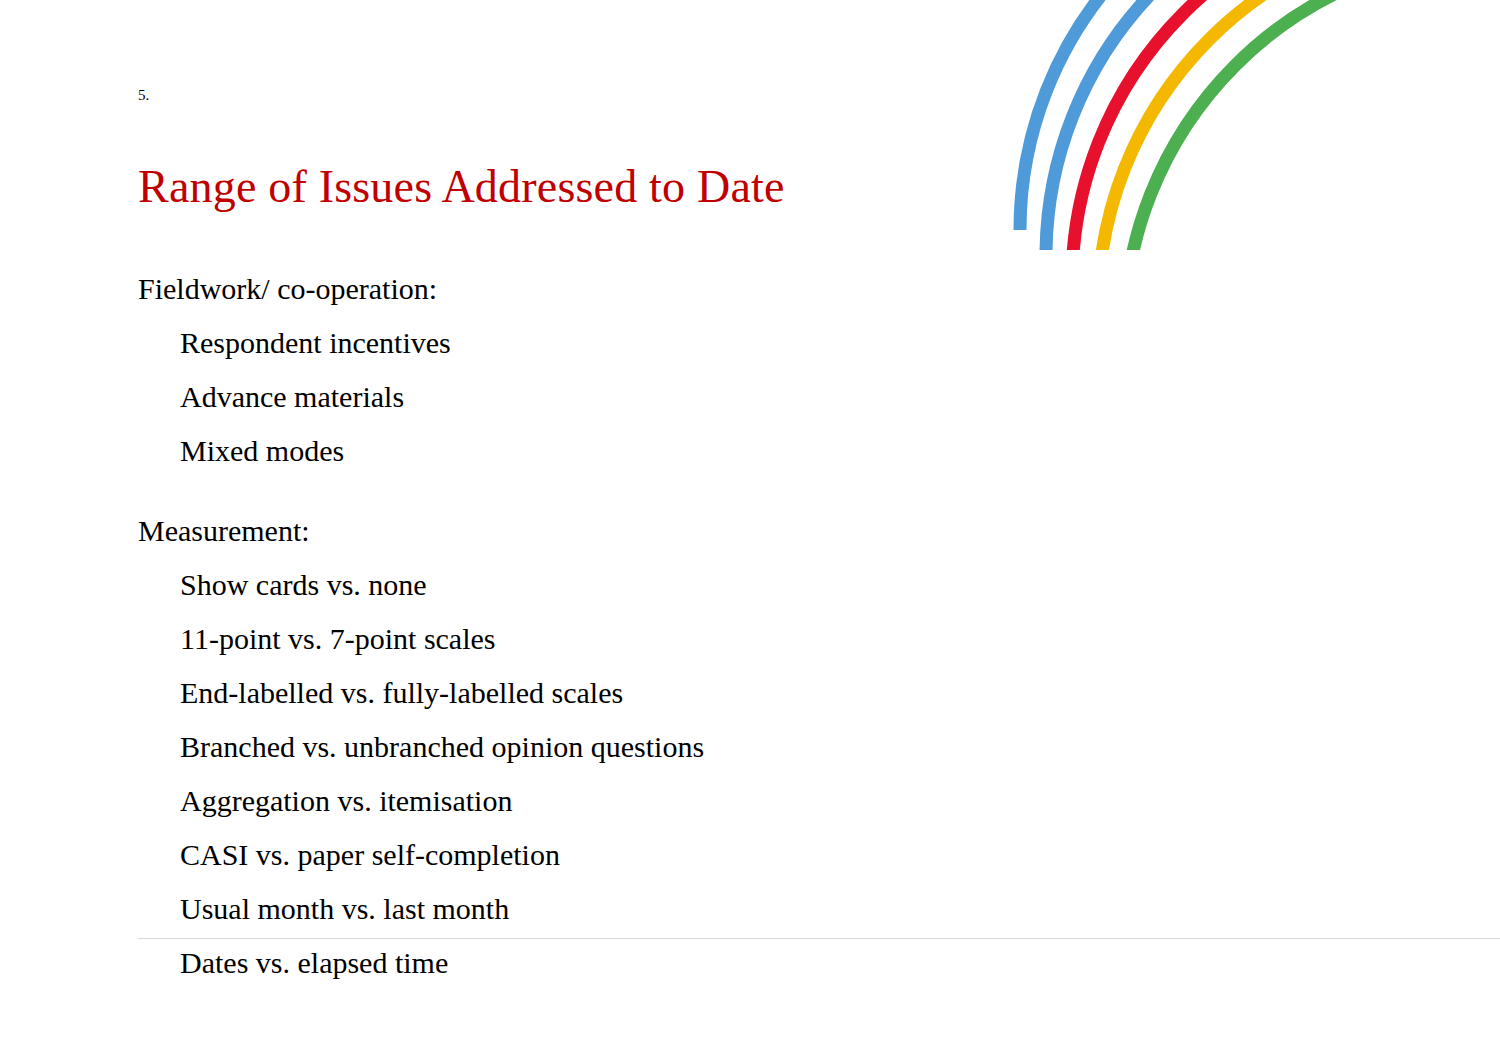5.
Range of Issues Addressed to Date
Fieldwork/ co-operation:
Respondent incentives
Advance materials
Mixed modes
Measurement:
Show cards vs. none
11-point vs. 7-point scales
End-labelled vs. fully-labelled scales
Branched vs. unbranched opinion questions
Aggregation vs. itemisation
CASI vs. paper self-completion
Usual month vs. last month
Dates vs. elapsed time